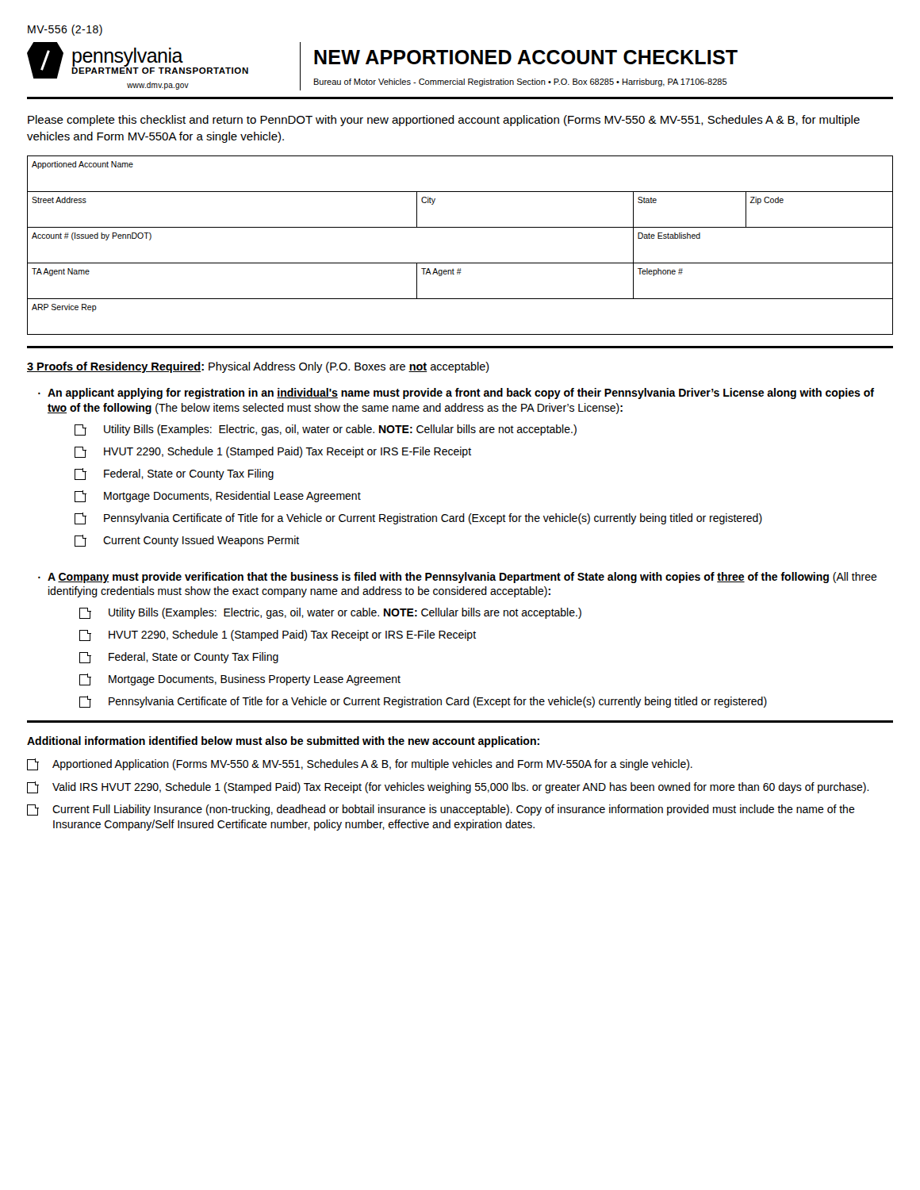MV-556 (2-18)
pennsylvania
DEPARTMENT OF TRANSPORTATION
www.dmv.pa.gov
NEW APPORTIONED ACCOUNT CHECKLIST
Bureau of Motor Vehicles - Commercial Registration Section • P.O. Box 68285 • Harrisburg, PA 17106-8285
Please complete this checklist and return to PennDOT with your new apportioned account application (Forms MV-550 & MV-551, Schedules A & B, for multiple vehicles and Form MV-550A for a single vehicle).
| Apportioned Account Name |
| Street Address | City | State | Zip Code |
| Account # (Issued by PennDOT) | Date Established |
| TA Agent Name | TA Agent # | Telephone # |
| ARP Service Rep |
3 Proofs of Residency Required: Physical Address Only (P.O. Boxes are not acceptable)
An applicant applying for registration in an individual's name must provide a front and back copy of their Pennsylvania Driver’s License along with copies of two of the following (The below items selected must show the same name and address as the PA Driver’s License):
Utility Bills (Examples: Electric, gas, oil, water or cable. NOTE: Cellular bills are not acceptable.)
HVUT 2290, Schedule 1 (Stamped Paid) Tax Receipt or IRS E-File Receipt
Federal, State or County Tax Filing
Mortgage Documents, Residential Lease Agreement
Pennsylvania Certificate of Title for a Vehicle or Current Registration Card (Except for the vehicle(s) currently being titled or registered)
Current County Issued Weapons Permit
A Company must provide verification that the business is filed with the Pennsylvania Department of State along with copies of three of the following (All three identifying credentials must show the exact company name and address to be considered acceptable):
Utility Bills (Examples: Electric, gas, oil, water or cable. NOTE: Cellular bills are not acceptable.)
HVUT 2290, Schedule 1 (Stamped Paid) Tax Receipt or IRS E-File Receipt
Federal, State or County Tax Filing
Mortgage Documents, Business Property Lease Agreement
Pennsylvania Certificate of Title for a Vehicle or Current Registration Card (Except for the vehicle(s) currently being titled or registered)
Additional information identified below must also be submitted with the new account application:
Apportioned Application (Forms MV-550 & MV-551, Schedules A & B, for multiple vehicles and Form MV-550A for a single vehicle).
Valid IRS HVUT 2290, Schedule 1 (Stamped Paid) Tax Receipt (for vehicles weighing 55,000 lbs. or greater AND has been owned for more than 60 days of purchase).
Current Full Liability Insurance (non-trucking, deadhead or bobtail insurance is unacceptable). Copy of insurance information provided must include the name of the Insurance Company/Self Insured Certificate number, policy number, effective and expiration dates.